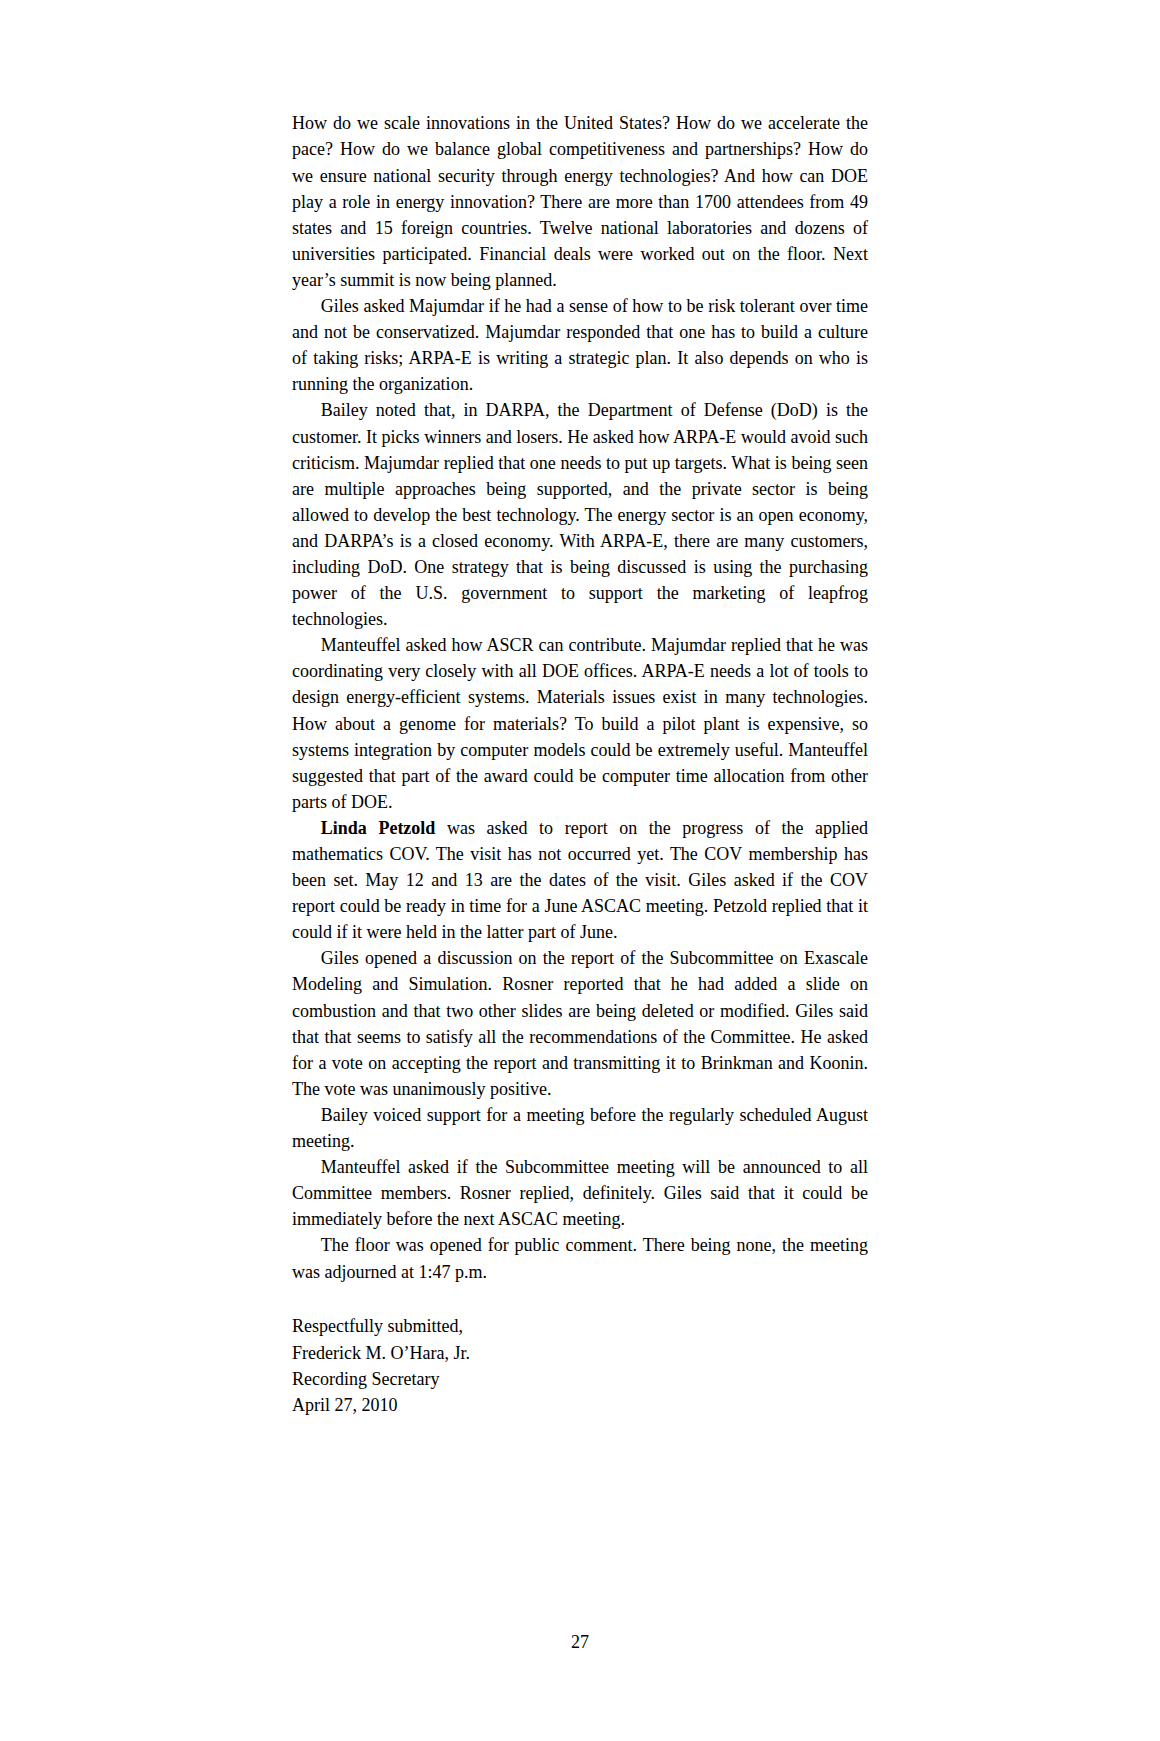How do we scale innovations in the United States? How do we accelerate the pace? How do we balance global competitiveness and partnerships? How do we ensure national security through energy technologies? And how can DOE play a role in energy innovation? There are more than 1700 attendees from 49 states and 15 foreign countries. Twelve national laboratories and dozens of universities participated. Financial deals were worked out on the floor. Next year’s summit is now being planned.
Giles asked Majumdar if he had a sense of how to be risk tolerant over time and not be conservatized. Majumdar responded that one has to build a culture of taking risks; ARPA-E is writing a strategic plan. It also depends on who is running the organization.
Bailey noted that, in DARPA, the Department of Defense (DoD) is the customer. It picks winners and losers. He asked how ARPA-E would avoid such criticism. Majumdar replied that one needs to put up targets. What is being seen are multiple approaches being supported, and the private sector is being allowed to develop the best technology. The energy sector is an open economy, and DARPA’s is a closed economy. With ARPA-E, there are many customers, including DoD. One strategy that is being discussed is using the purchasing power of the U.S. government to support the marketing of leapfrog technologies.
Manteuffel asked how ASCR can contribute. Majumdar replied that he was coordinating very closely with all DOE offices. ARPA-E needs a lot of tools to design energy-efficient systems. Materials issues exist in many technologies. How about a genome for materials? To build a pilot plant is expensive, so systems integration by computer models could be extremely useful. Manteuffel suggested that part of the award could be computer time allocation from other parts of DOE.
Linda Petzold was asked to report on the progress of the applied mathematics COV. The visit has not occurred yet. The COV membership has been set. May 12 and 13 are the dates of the visit. Giles asked if the COV report could be ready in time for a June ASCAC meeting. Petzold replied that it could if it were held in the latter part of June.
Giles opened a discussion on the report of the Subcommittee on Exascale Modeling and Simulation. Rosner reported that he had added a slide on combustion and that two other slides are being deleted or modified. Giles said that that seems to satisfy all the recommendations of the Committee. He asked for a vote on accepting the report and transmitting it to Brinkman and Koonin. The vote was unanimously positive.
Bailey voiced support for a meeting before the regularly scheduled August meeting.
Manteuffel asked if the Subcommittee meeting will be announced to all Committee members. Rosner replied, definitely. Giles said that it could be immediately before the next ASCAC meeting.
The floor was opened for public comment. There being none, the meeting was adjourned at 1:47 p.m.
Respectfully submitted,
Frederick M. O’Hara, Jr.
Recording Secretary
April 27, 2010
27